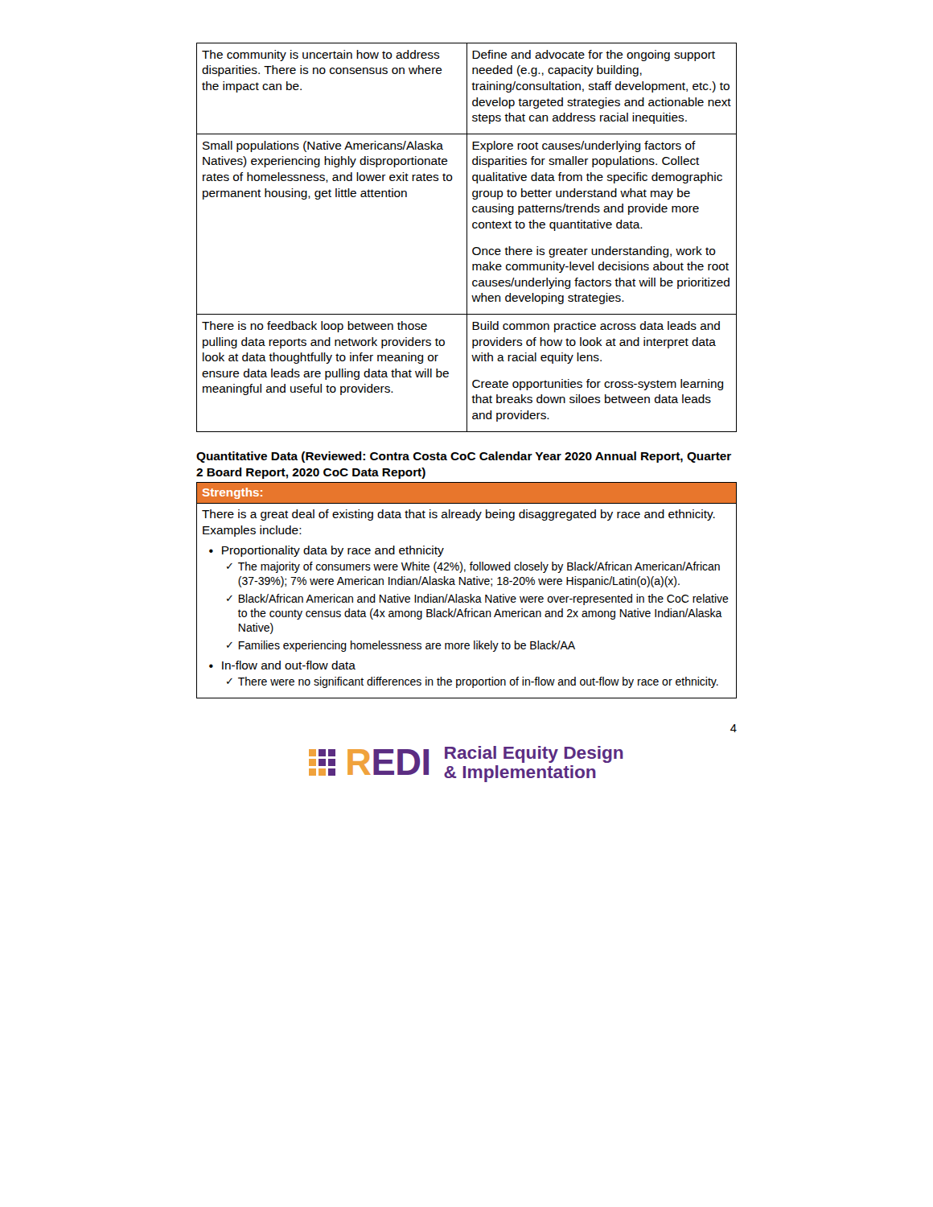| The community is uncertain how to address disparities. There is no consensus on where the impact can be. | Define and advocate for the ongoing support needed (e.g., capacity building, training/consultation, staff development, etc.) to develop targeted strategies and actionable next steps that can address racial inequities. |
| Small populations (Native Americans/Alaska Natives) experiencing highly disproportionate rates of homelessness, and lower exit rates to permanent housing, get little attention | Explore root causes/underlying factors of disparities for smaller populations. Collect qualitative data from the specific demographic group to better understand what may be causing patterns/trends and provide more context to the quantitative data. Once there is greater understanding, work to make community-level decisions about the root causes/underlying factors that will be prioritized when developing strategies. |
| There is no feedback loop between those pulling data reports and network providers to look at data thoughtfully to infer meaning or ensure data leads are pulling data that will be meaningful and useful to providers. | Build common practice across data leads and providers of how to look at and interpret data with a racial equity lens. Create opportunities for cross-system learning that breaks down siloes between data leads and providers. |
Quantitative Data (Reviewed: Contra Costa CoC Calendar Year 2020 Annual Report, Quarter 2 Board Report, 2020 CoC Data Report)
| Strengths: |
| There is a great deal of existing data that is already being disaggregated by race and ethnicity. Examples include: Proportionality data by race and ethnicity The majority of consumers were White (42%), followed closely by Black/African American/African (37-39%); 7% were American Indian/Alaska Native; 18-20% were Hispanic/Latin(o)(a)(x). Black/African American and Native Indian/Alaska Native were over-represented in the CoC relative to the county census data (4x among Black/African American and 2x among Native Indian/Alaska Native) Families experiencing homelessness are more likely to be Black/AA In-flow and out-flow data There were no significant differences in the proportion of in-flow and out-flow by race or ethnicity. |
REDI
Racial Equity Design
& Implementation
4